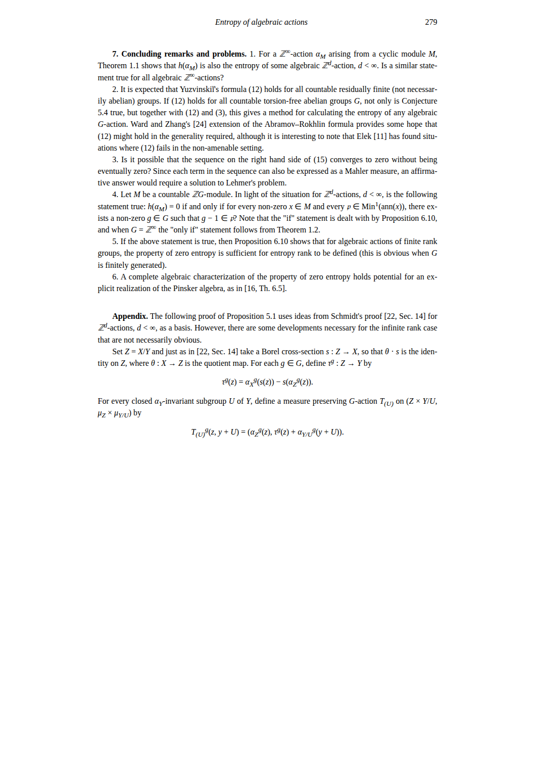Entropy of algebraic actions 279
7. Concluding remarks and problems. 1. For a ℤ∞-action αM arising from a cyclic module M, Theorem 1.1 shows that h(αM) is also the entropy of some algebraic ℤd-action, d < ∞. Is a similar statement true for all algebraic ℤ∞-actions?
2. It is expected that Yuzvinskiĭ's formula (12) holds for all countable residually finite (not necessarily abelian) groups. If (12) holds for all countable torsion-free abelian groups G, not only is Conjecture 5.4 true, but together with (12) and (3), this gives a method for calculating the entropy of any algebraic G-action. Ward and Zhang's [24] extension of the Abramov–Rokhlin formula provides some hope that (12) might hold in the generality required, although it is interesting to note that Elek [11] has found situations where (12) fails in the non-amenable setting.
3. Is it possible that the sequence on the right hand side of (15) converges to zero without being eventually zero? Since each term in the sequence can also be expressed as a Mahler measure, an affirmative answer would require a solution to Lehmer's problem.
4. Let M be a countable ℤG-module. In light of the situation for ℤd-actions, d < ∞, is the following statement true: h(αM) = 0 if and only if for every non-zero x ∈ M and every 𝔭 ∈ Min1(ann(x)), there exists a non-zero g ∈ G such that g − 1 ∈ 𝔭? Note that the "if" statement is dealt with by Proposition 6.10, and when G = ℤ∞ the "only if" statement follows from Theorem 1.2.
5. If the above statement is true, then Proposition 6.10 shows that for algebraic actions of finite rank groups, the property of zero entropy is sufficient for entropy rank to be defined (this is obvious when G is finitely generated).
6. A complete algebraic characterization of the property of zero entropy holds potential for an explicit realization of the Pinsker algebra, as in [16, Th. 6.5].
Appendix. The following proof of Proposition 5.1 uses ideas from Schmidt's proof [22, Sec. 14] for ℤd-actions, d < ∞, as a basis. However, there are some developments necessary for the infinite rank case that are not necessarily obvious.
Set Z = X/Y and just as in [22, Sec. 14] take a Borel cross-section s : Z → X, so that θ · s is the identity on Z, where θ : X → Z is the quotient map. For each g ∈ G, define τg : Z → Y by
τg(z) = αXg(s(z)) − s(αZg(z)).
For every closed αY-invariant subgroup U of Y, define a measure preserving G-action T(U) on (Z × Y/U, μZ × μY/U) by
T(U)g(z, y + U) = (αZg(z), τg(z) + αY/Ug(y + U)).